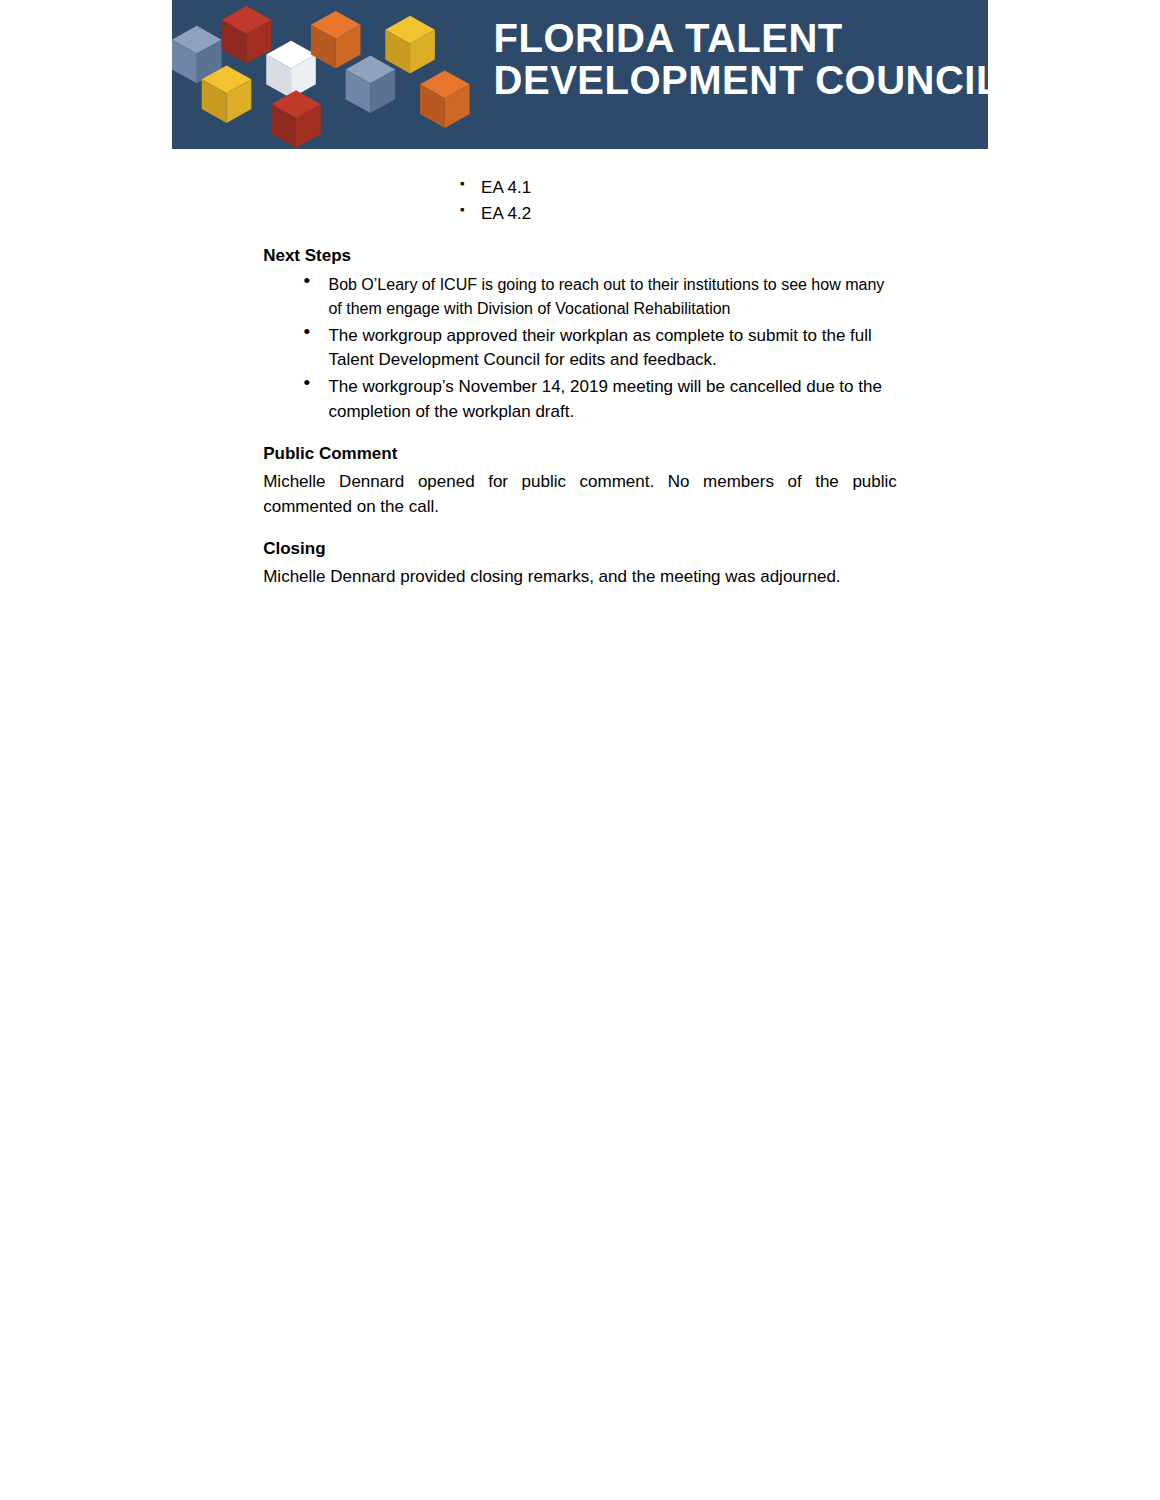FLORIDA TALENT
DEVELOPMENT COUNCIL
EA 4.1
EA 4.2
Next Steps
Bob O’Leary of ICUF is going to reach out to their institutions to see how many of them engage with Division of Vocational Rehabilitation
The workgroup approved their workplan as complete to submit to the full Talent Development Council for edits and feedback.
The workgroup’s November 14, 2019 meeting will be cancelled due to the completion of the workplan draft.
Public Comment
Michelle Dennard opened for public comment. No members of the public commented on the call.
Closing
Michelle Dennard provided closing remarks, and the meeting was adjourned.